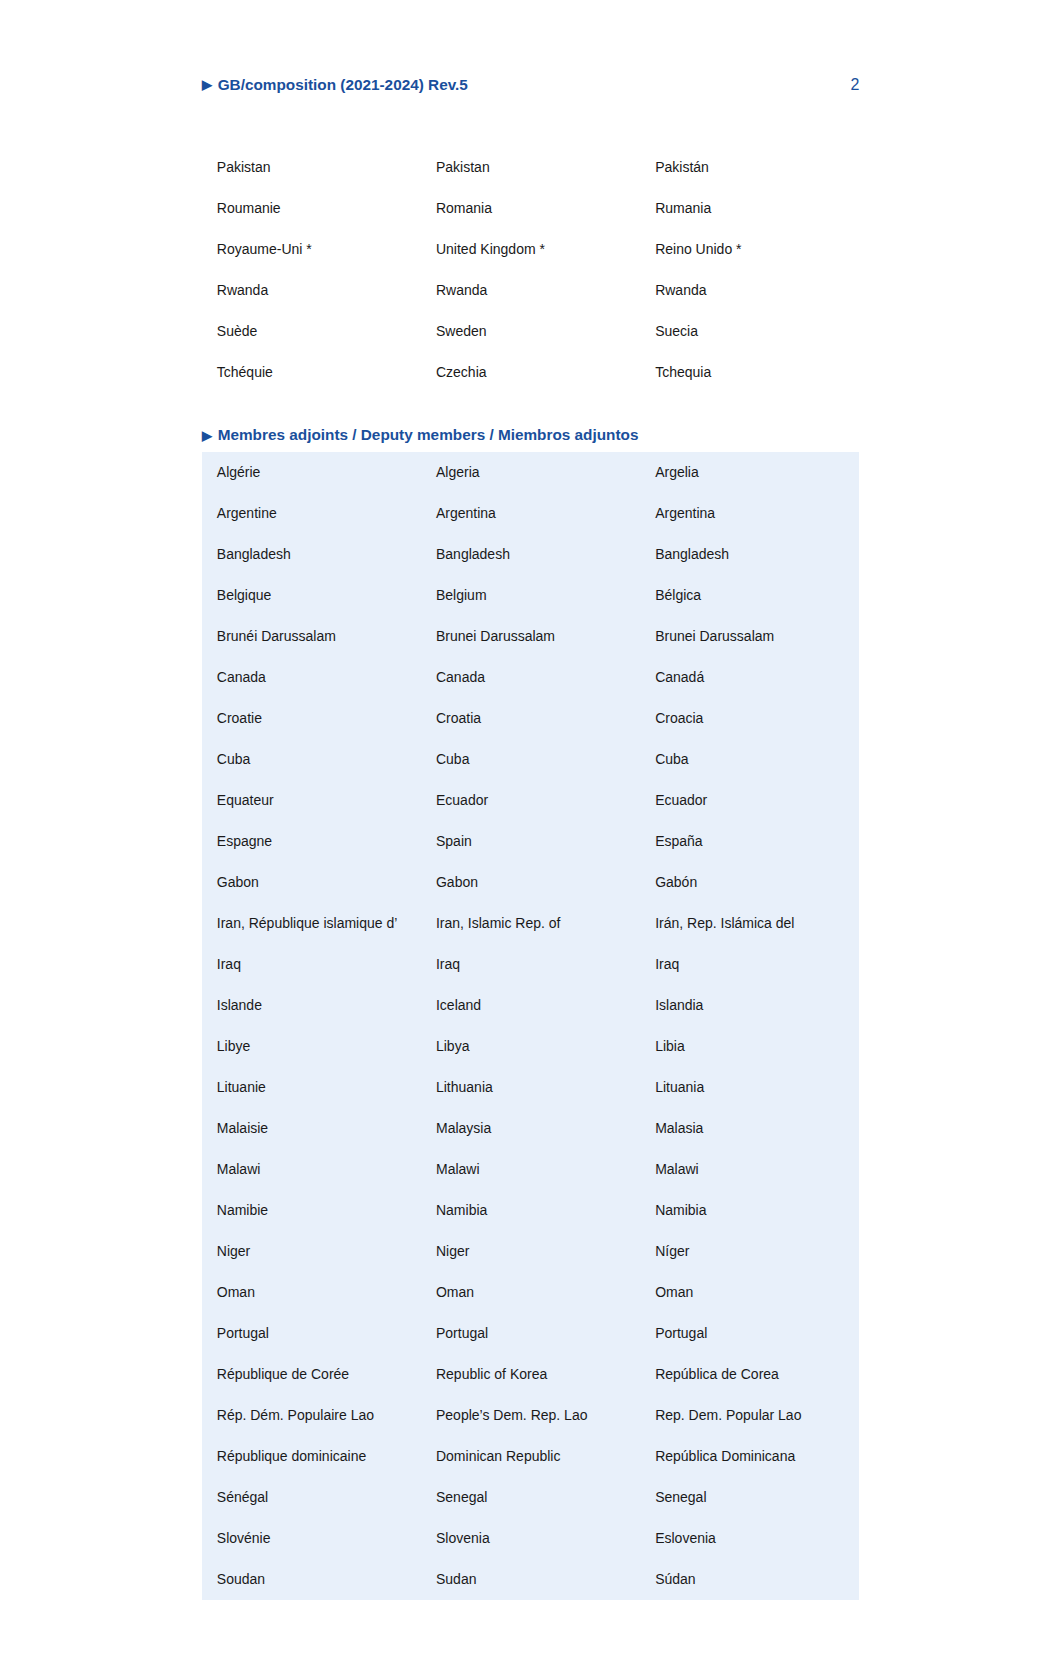▶ GB/composition (2021-2024) Rev.5
2
| Pakistan | Pakistan | Pakistán |
| Roumanie | Romania | Rumania |
| Royaume-Uni * | United Kingdom * | Reino Unido * |
| Rwanda | Rwanda | Rwanda |
| Suède | Sweden | Suecia |
| Tchéquie | Czechia | Tchequia |
▶ Membres adjoints / Deputy members / Miembros adjuntos
| Algérie | Algeria | Argelia |
| Argentine | Argentina | Argentina |
| Bangladesh | Bangladesh | Bangladesh |
| Belgique | Belgium | Bélgica |
| Brunéi Darussalam | Brunei Darussalam | Brunei Darussalam |
| Canada | Canada | Canadá |
| Croatie | Croatia | Croacia |
| Cuba | Cuba | Cuba |
| Equateur | Ecuador | Ecuador |
| Espagne | Spain | España |
| Gabon | Gabon | Gabón |
| Iran, République islamique d’ | Iran, Islamic Rep. of | Irán, Rep. Islámica del |
| Iraq | Iraq | Iraq |
| Islande | Iceland | Islandia |
| Libye | Libya | Libia |
| Lituanie | Lithuania | Lituania |
| Malaisie | Malaysia | Malasia |
| Malawi | Malawi | Malawi |
| Namibie | Namibia | Namibia |
| Niger | Niger | Níger |
| Oman | Oman | Oman |
| Portugal | Portugal | Portugal |
| République de Corée | Republic of Korea | República de Corea |
| Rép. Dém. Populaire Lao | People’s Dem. Rep. Lao | Rep. Dem. Popular Lao |
| République dominicaine | Dominican Republic | República Dominicana |
| Sénégal | Senegal | Senegal |
| Slovénie | Slovenia | Eslovenia |
| Soudan | Sudan | Súdan |